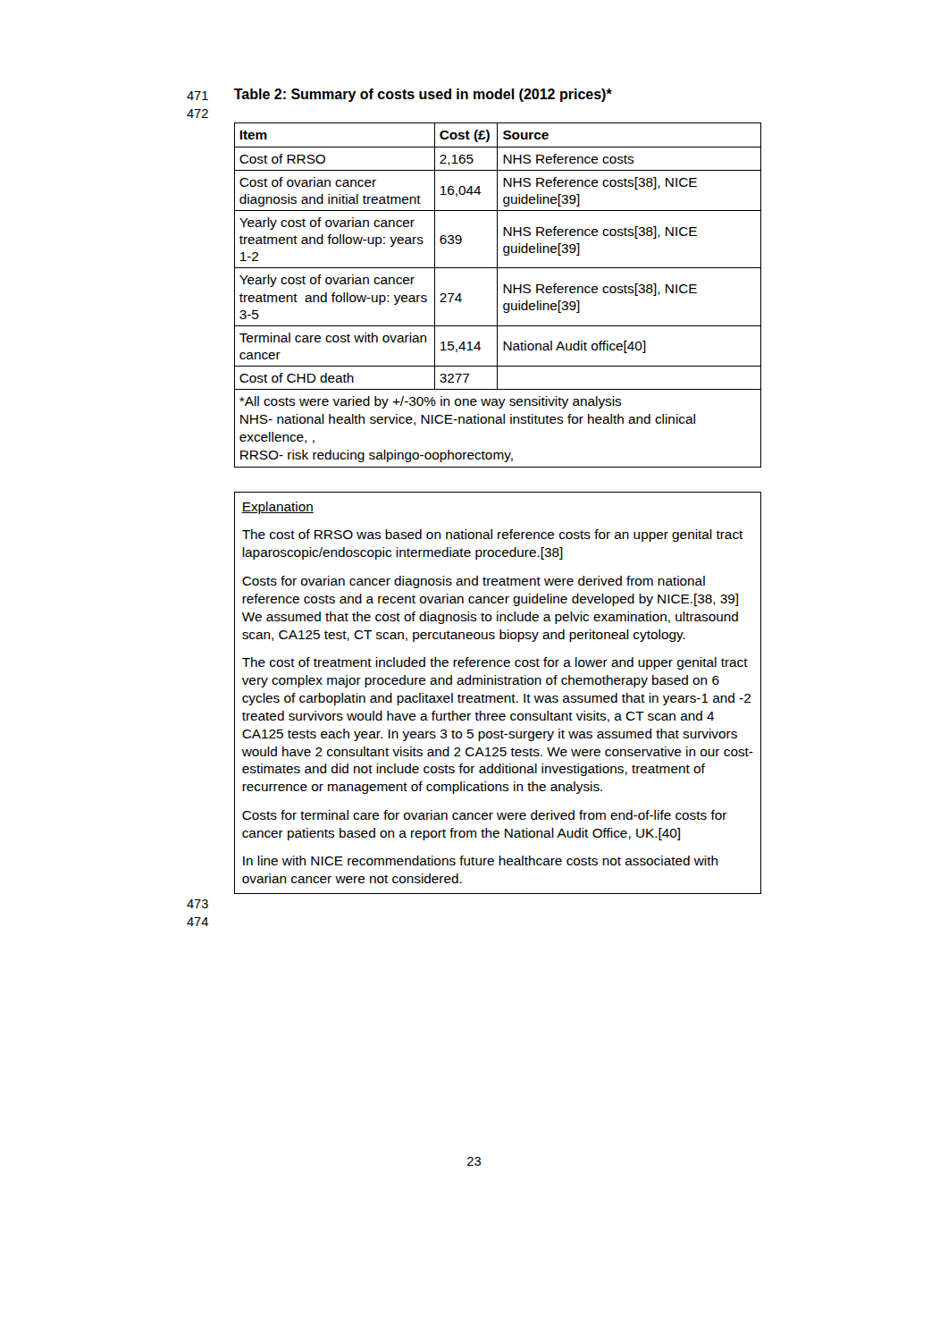471
Table 2: Summary of costs used in model (2012 prices)*
472
| Item | Cost (£) | Source |
| --- | --- | --- |
| Cost of RRSO | 2,165 | NHS Reference costs |
| Cost of ovarian cancer diagnosis and initial treatment | 16,044 | NHS Reference costs[38], NICE guideline[39] |
| Yearly cost of ovarian cancer treatment and follow-up: years 1-2 | 639 | NHS Reference costs[38], NICE guideline[39] |
| Yearly cost of ovarian cancer treatment and follow-up: years 3-5 | 274 | NHS Reference costs[38], NICE guideline[39] |
| Terminal care cost with ovarian cancer | 15,414 | National Audit office[40] |
| Cost of CHD death | 3277 | |
| *All costs were varied by +/-30% in one way sensitivity analysis NHS- national health service, NICE-national institutes for health and clinical excellence, , RRSO- risk reducing salpingo-oophorectomy, |
Explanation
The cost of RRSO was based on national reference costs for an upper genital tract laparoscopic/endoscopic intermediate procedure.[38]
Costs for ovarian cancer diagnosis and treatment were derived from national reference costs and a recent ovarian cancer guideline developed by NICE.[38, 39] We assumed that the cost of diagnosis to include a pelvic examination, ultrasound scan, CA125 test, CT scan, percutaneous biopsy and peritoneal cytology.
The cost of treatment included the reference cost for a lower and upper genital tract very complex major procedure and administration of chemotherapy based on 6 cycles of carboplatin and paclitaxel treatment. It was assumed that in years-1 and -2 treated survivors would have a further three consultant visits, a CT scan and 4 CA125 tests each year. In years 3 to 5 post-surgery it was assumed that survivors would have 2 consultant visits and 2 CA125 tests. We were conservative in our cost-estimates and did not include costs for additional investigations, treatment of recurrence or management of complications in the analysis.
Costs for terminal care for ovarian cancer were derived from end-of-life costs for cancer patients based on a report from the National Audit Office, UK.[40]
In line with NICE recommendations future healthcare costs not associated with ovarian cancer were not considered.
473
474
23